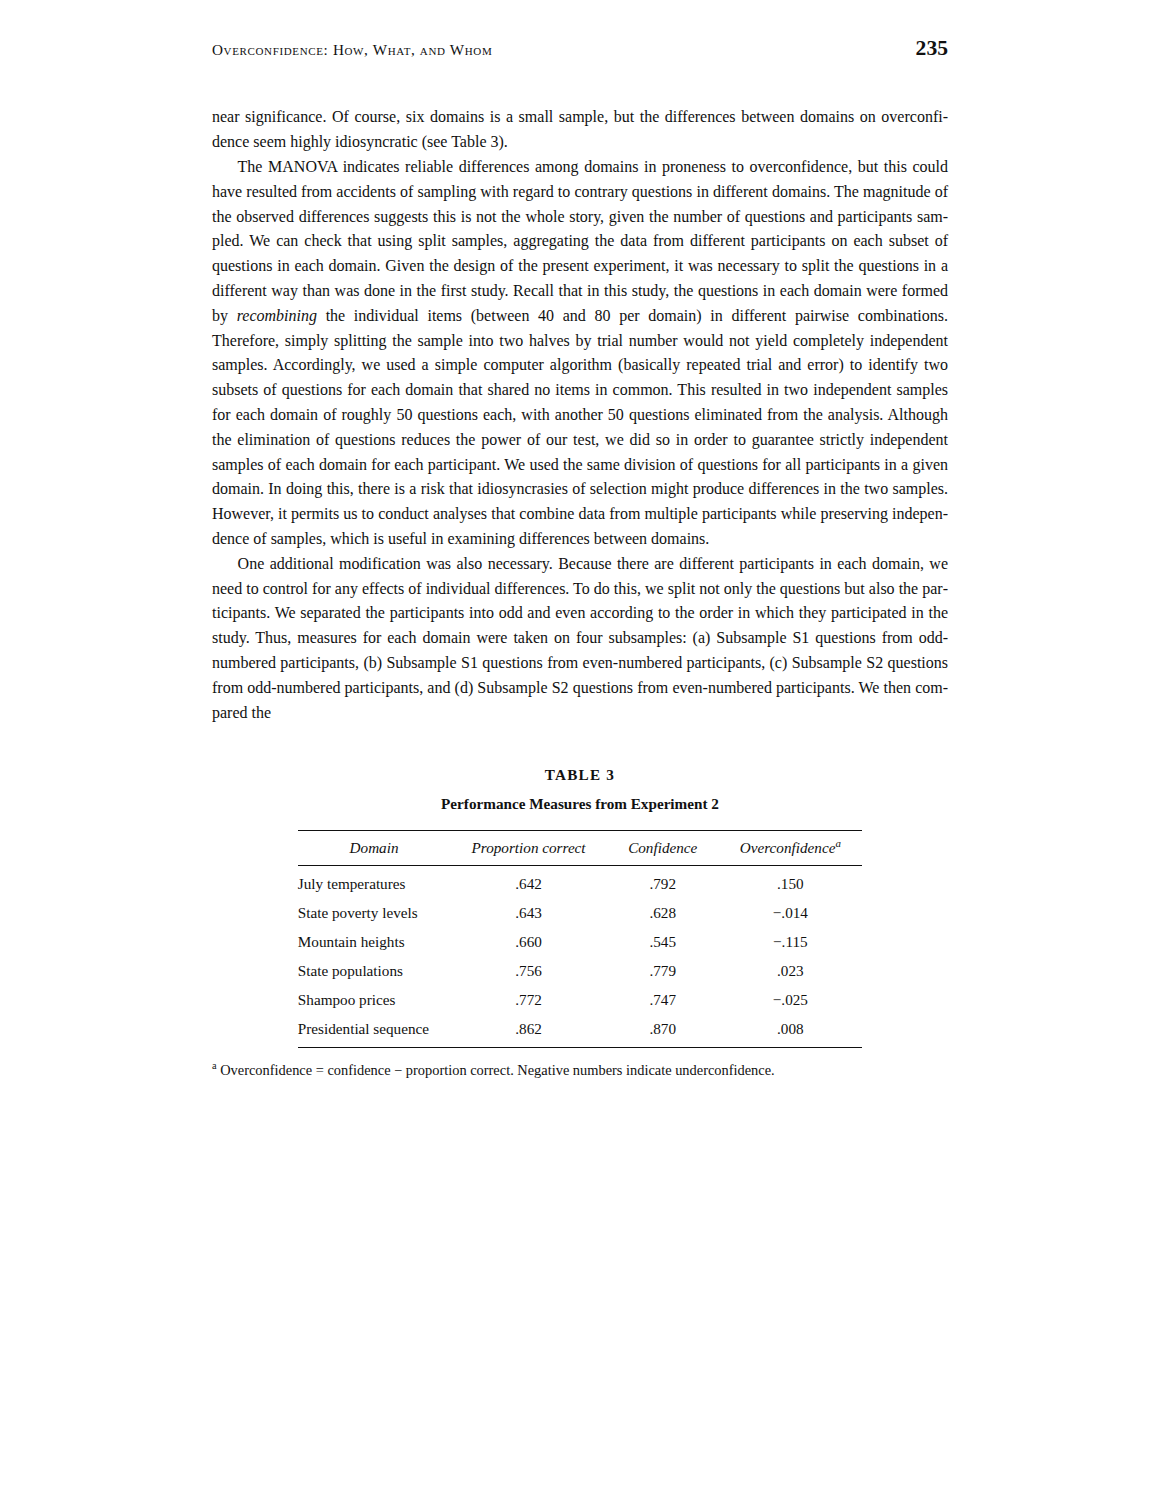Overconfidence: How, What, and Whom 235
near significance. Of course, six domains is a small sample, but the differences between domains on overconfidence seem highly idiosyncratic (see Table 3).
The MANOVA indicates reliable differences among domains in proneness to overconfidence, but this could have resulted from accidents of sampling with regard to contrary questions in different domains. The magnitude of the observed differences suggests this is not the whole story, given the number of questions and participants sampled. We can check that using split samples, aggregating the data from different participants on each subset of questions in each domain. Given the design of the present experiment, it was necessary to split the questions in a different way than was done in the first study. Recall that in this study, the questions in each domain were formed by recombining the individual items (between 40 and 80 per domain) in different pairwise combinations. Therefore, simply splitting the sample into two halves by trial number would not yield completely independent samples. Accordingly, we used a simple computer algorithm (basically repeated trial and error) to identify two subsets of questions for each domain that shared no items in common. This resulted in two independent samples for each domain of roughly 50 questions each, with another 50 questions eliminated from the analysis. Although the elimination of questions reduces the power of our test, we did so in order to guarantee strictly independent samples of each domain for each participant. We used the same division of questions for all participants in a given domain. In doing this, there is a risk that idiosyncrasies of selection might produce differences in the two samples. However, it permits us to conduct analyses that combine data from multiple participants while preserving independence of samples, which is useful in examining differences between domains.
One additional modification was also necessary. Because there are different participants in each domain, we need to control for any effects of individual differences. To do this, we split not only the questions but also the participants. We separated the participants into odd and even according to the order in which they participated in the study. Thus, measures for each domain were taken on four subsamples: (a) Subsample S1 questions from odd-numbered participants, (b) Subsample S1 questions from even-numbered participants, (c) Subsample S2 questions from odd-numbered participants, and (d) Subsample S2 questions from even-numbered participants. We then compared the
TABLE 3 Performance Measures from Experiment 2
| Domain | Proportion correct | Confidence | Overconfidence a |
| --- | --- | --- | --- |
| July temperatures | .642 | .792 | .150 |
| State poverty levels | .643 | .628 | −.014 |
| Mountain heights | .660 | .545 | −.115 |
| State populations | .756 | .779 | .023 |
| Shampoo prices | .772 | .747 | −.025 |
| Presidential sequence | .862 | .870 | .008 |
a Overconfidence = confidence − proportion correct. Negative numbers indicate underconfidence.